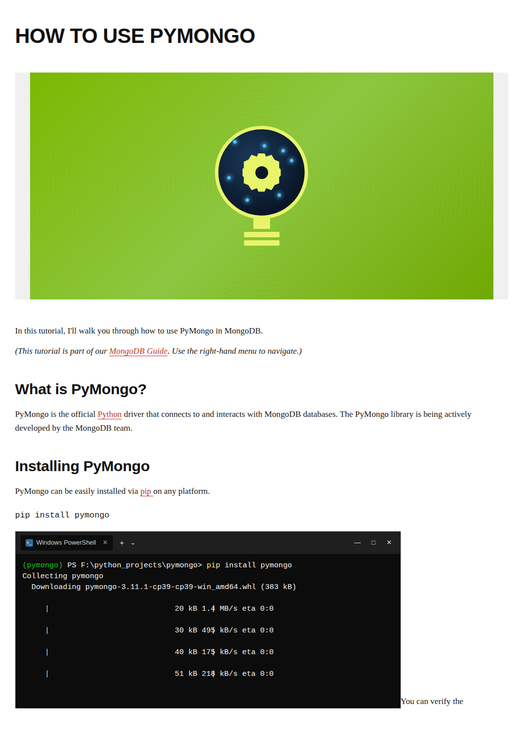How To Use PyMongo
In this tutorial, I'll walk you through how to use PyMongo in MongoDB.
(This tutorial is part of our MongoDB Guide. Use the right-hand menu to navigate.)
What is PyMongo?
PyMongo is the official Python driver that connects to and interacts with MongoDB databases. The PyMongo library is being actively developed by the MongoDB team.
Installing PyMongo
PyMongo can be easily installed via pip on any platform.
pip install pymongo
>_ Windows PowerShell ✕
+ ⌄ — □ ✕
(pymongo) PS F:\python_projects\pymongo> pip install pymongo Collecting pymongo Downloading pymongo-3.11.1-cp39-cp39-win_amd64.whl (383 kB)
| | 20 kB 1.4 MB/s eta 0:0
| | 30 kB 495 kB/s eta 0:0
| | 40 kB 175 kB/s eta 0:0
| | 51 kB 218 kB/s eta 0:0
You can verify the